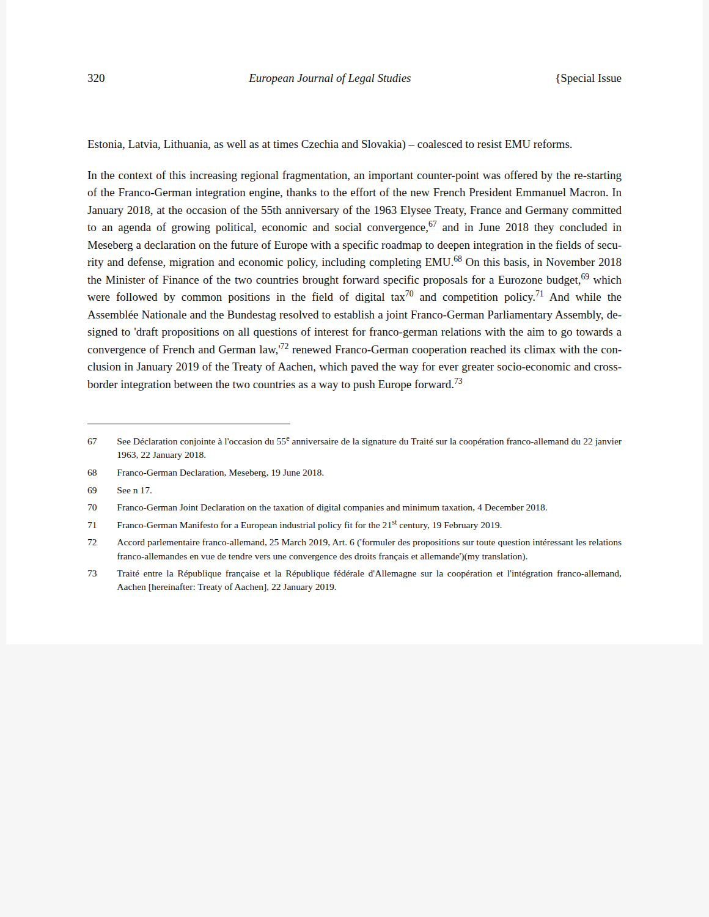320 European Journal of Legal Studies {Special Issue
Estonia, Latvia, Lithuania, as well as at times Czechia and Slovakia) – coalesced to resist EMU reforms.
In the context of this increasing regional fragmentation, an important counter-point was offered by the re-starting of the Franco-German integration engine, thanks to the effort of the new French President Emmanuel Macron. In January 2018, at the occasion of the 55th anniversary of the 1963 Elysee Treaty, France and Germany committed to an agenda of growing political, economic and social convergence,67 and in June 2018 they concluded in Meseberg a declaration on the future of Europe with a specific roadmap to deepen integration in the fields of security and defense, migration and economic policy, including completing EMU.68 On this basis, in November 2018 the Minister of Finance of the two countries brought forward specific proposals for a Eurozone budget,69 which were followed by common positions in the field of digital tax70 and competition policy.71 And while the Assemblée Nationale and the Bundestag resolved to establish a joint Franco-German Parliamentary Assembly, designed to 'draft propositions on all questions of interest for franco-german relations with the aim to go towards a convergence of French and German law,'72 renewed Franco-German cooperation reached its climax with the conclusion in January 2019 of the Treaty of Aachen, which paved the way for ever greater socio-economic and cross-border integration between the two countries as a way to push Europe forward.73
67 See Déclaration conjointe à l'occasion du 55e anniversaire de la signature du Traité sur la coopération franco-allemand du 22 janvier 1963, 22 January 2018.
68 Franco-German Declaration, Meseberg, 19 June 2018.
69 See n 17.
70 Franco-German Joint Declaration on the taxation of digital companies and minimum taxation, 4 December 2018.
71 Franco-German Manifesto for a European industrial policy fit for the 21st century, 19 February 2019.
72 Accord parlementaire franco-allemand, 25 March 2019, Art. 6 ('formuler des propositions sur toute question intéressant les relations franco-allemandes en vue de tendre vers une convergence des droits français et allemande')(my translation).
73 Traité entre la République française et la République fédérale d'Allemagne sur la coopération et l'intégration franco-allemand, Aachen [hereinafter: Treaty of Aachen], 22 January 2019.